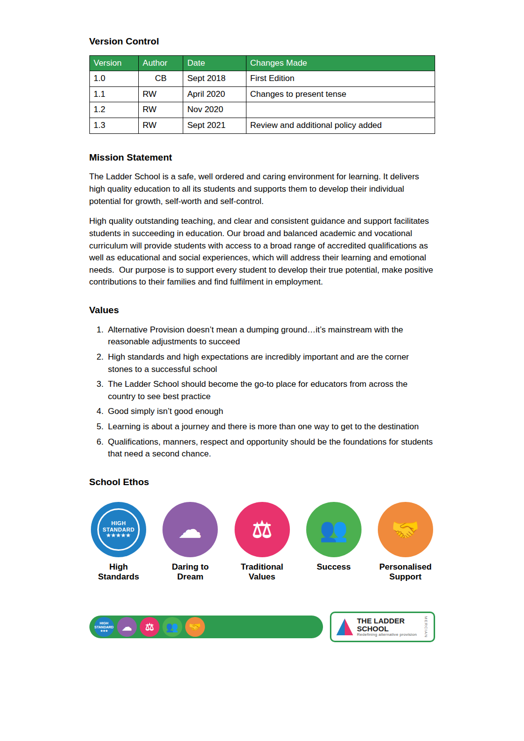Version Control
| Version | Author | Date | Changes Made |
| --- | --- | --- | --- |
| 1.0 | CB | Sept 2018 | First Edition |
| 1.1 | RW | April 2020 | Changes to present tense |
| 1.2 | RW | Nov 2020 | |
| 1.3 | RW | Sept 2021 | Review and additional policy added |
Mission Statement
The Ladder School is a safe, well ordered and caring environment for learning. It delivers high quality education to all its students and supports them to develop their individual potential for growth, self-worth and self-control.
High quality outstanding teaching, and clear and consistent guidance and support facilitates students in succeeding in education. Our broad and balanced academic and vocational curriculum will provide students with access to a broad range of accredited qualifications as well as educational and social experiences, which will address their learning and emotional needs. Our purpose is to support every student to develop their true potential, make positive contributions to their families and find fulfilment in employment.
Values
Alternative Provision doesn’t mean a dumping ground…it’s mainstream with the reasonable adjustments to succeed
High standards and high expectations are incredibly important and are the corner stones to a successful school
The Ladder School should become the go-to place for educators from across the country to see best practice
Good simply isn’t good enough
Learning is about a journey and there is more than one way to get to the destination
Qualifications, manners, respect and opportunity should be the foundations for students that need a second chance.
School Ethos
HIGH
STANDARD
★★★★★
High
Standards
☁
Daring to
Dream
⚖
Traditional
Values
👥
Success
🤝
Personalised
Support
HIGH
STANDARD
★★★
☁
⚖
👥
🤝
THE LADDER
SCHOOL Redefining alternative provision
MERCIAN